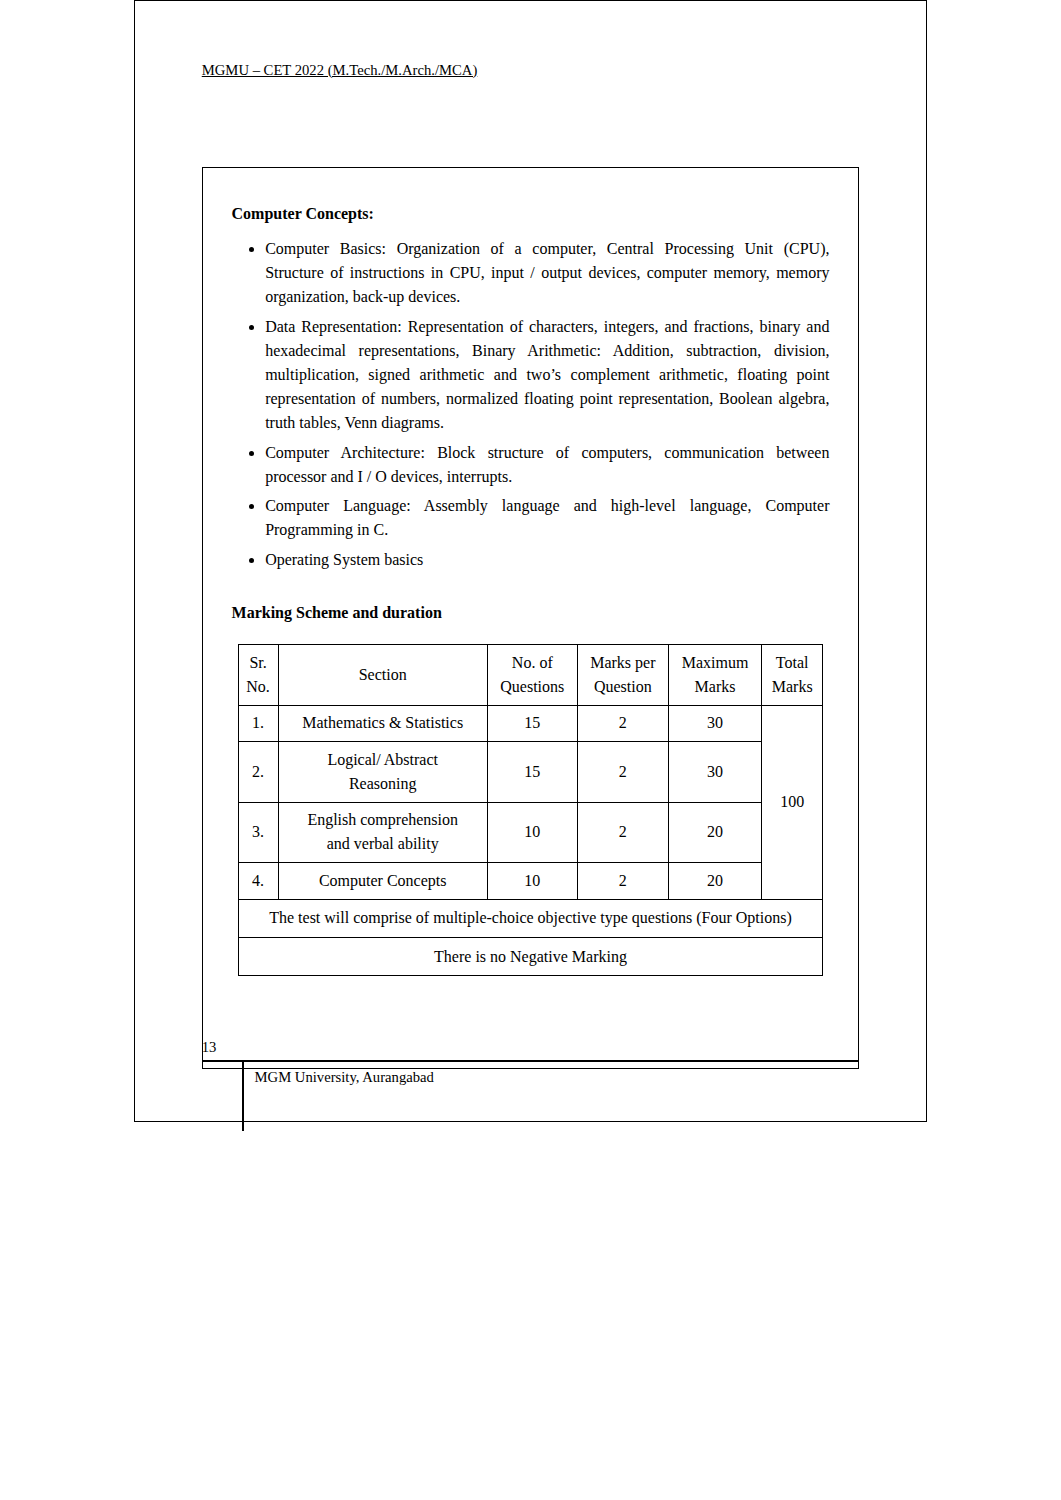MGMU – CET 2022 (M.Tech./M.Arch./MCA)
Computer Concepts:
Computer Basics: Organization of a computer, Central Processing Unit (CPU), Structure of instructions in CPU, input / output devices, computer memory, memory organization, back-up devices.
Data Representation: Representation of characters, integers, and fractions, binary and hexadecimal representations, Binary Arithmetic: Addition, subtraction, division, multiplication, signed arithmetic and two’s complement arithmetic, floating point representation of numbers, normalized floating point representation, Boolean algebra, truth tables, Venn diagrams.
Computer Architecture: Block structure of computers, communication between processor and I / O devices, interrupts.
Computer Language: Assembly language and high-level language, Computer Programming in C.
Operating System basics
Marking Scheme and duration
| Sr. No. | Section | No. of Questions | Marks per Question | Maximum Marks | Total Marks |
| --- | --- | --- | --- | --- | --- |
| 1. | Mathematics & Statistics | 15 | 2 | 30 | 100 |
| 2. | Logical/ Abstract Reasoning | 15 | 2 | 30 |
| 3. | English comprehension and verbal ability | 10 | 2 | 20 |
| 4. | Computer Concepts | 10 | 2 | 20 |
| The test will comprise of multiple-choice objective type questions (Four Options) |
| There is no Negative Marking |
13
MGM University, Aurangabad